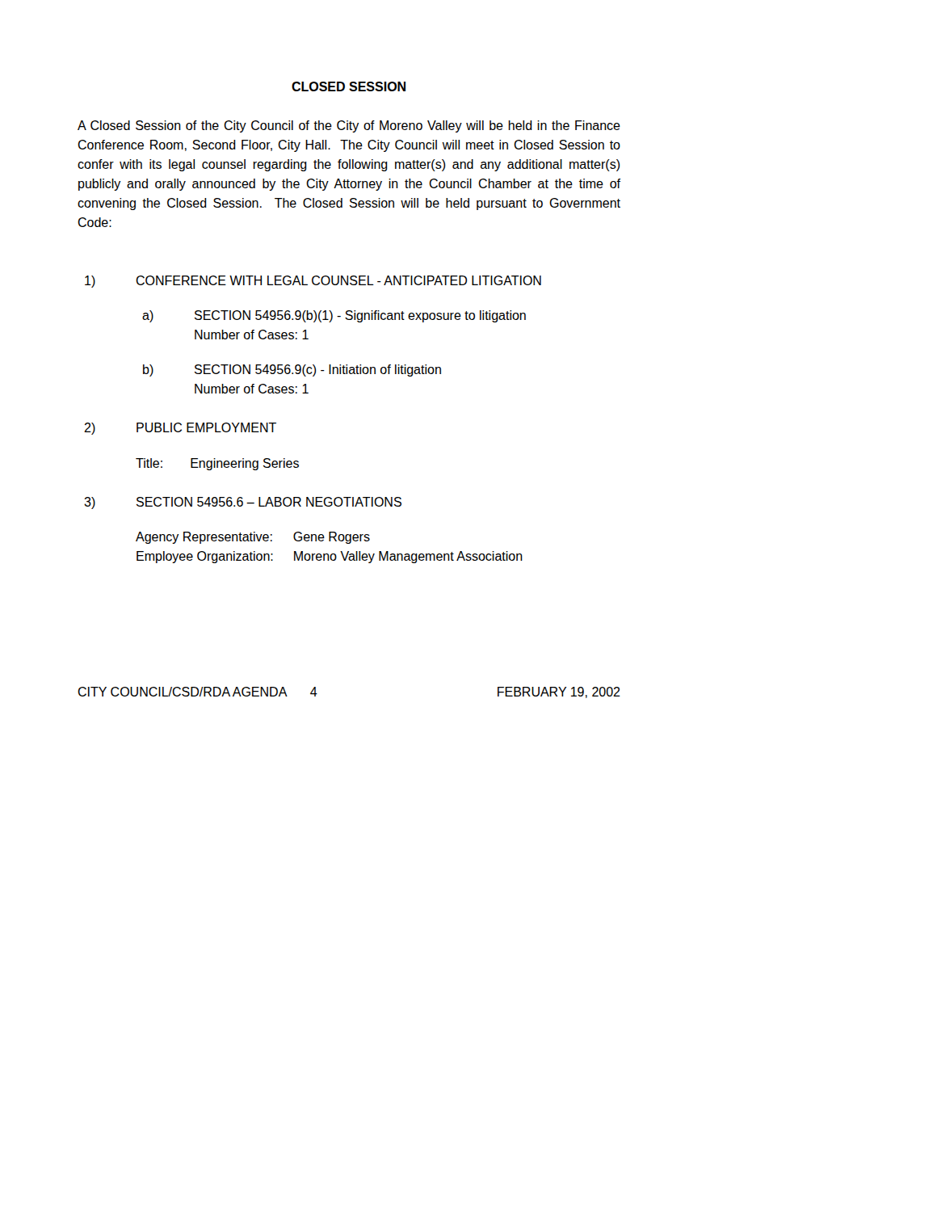CLOSED SESSION
A Closed Session of the City Council of the City of Moreno Valley will be held in the Finance Conference Room, Second Floor, City Hall. The City Council will meet in Closed Session to confer with its legal counsel regarding the following matter(s) and any additional matter(s) publicly and orally announced by the City Attorney in the Council Chamber at the time of convening the Closed Session. The Closed Session will be held pursuant to Government Code:
CONFERENCE WITH LEGAL COUNSEL - ANTICIPATED LITIGATION
SECTION 54956.9(b)(1) - Significant exposure to litigation
Number of Cases: 1
SECTION 54956.9(c) - Initiation of litigation
Number of Cases: 1
PUBLIC EMPLOYMENT
Title: Engineering Series
SECTION 54956.6 – LABOR NEGOTIATIONS
| Agency Representative: | Gene Rogers |
| Employee Organization: | Moreno Valley Management Association |
CITY COUNCIL/CSD/RDA AGENDA 4 FEBRUARY 19, 2002